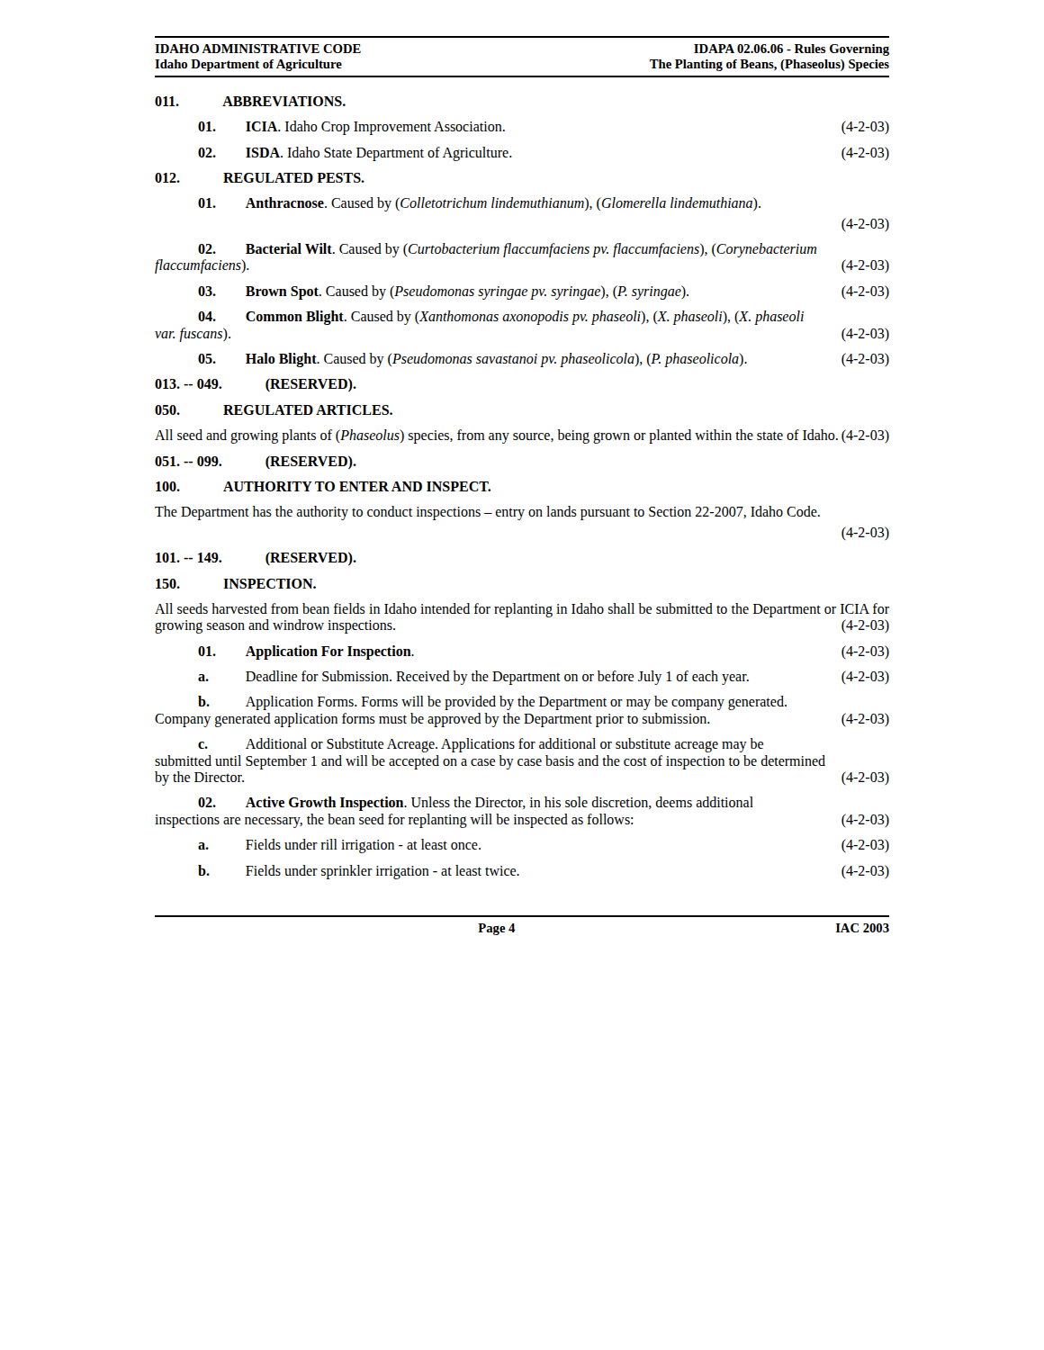IDAHO ADMINISTRATIVE CODE
Idaho Department of Agriculture
IDAPA 02.06.06 - Rules Governing
The Planting of Beans, (Phaseolus) Species
011. ABBREVIATIONS.
01.
ICIA. Idaho Crop Improvement Association.
(4-2-03)
02.
ISDA. Idaho State Department of Agriculture.
(4-2-03)
012. REGULATED PESTS.
01.
Anthracnose. Caused by (Colletotrichum lindemuthianum), (Glomerella lindemuthiana).
(4-2-03)
02. Bacterial Wilt. Caused by (Curtobacterium flaccumfaciens pv. flaccumfaciens), (Corynebacterium
flaccumfaciens).(4-2-03)
03.
Brown Spot. Caused by (Pseudomonas syringae pv. syringae), (P. syringae).
(4-2-03)
04. Common Blight. Caused by (Xanthomonas axonopodis pv. phaseoli), (X. phaseoli), (X. phaseoli
var. fuscans).(4-2-03)
05.
Halo Blight. Caused by (Pseudomonas savastanoi pv. phaseolicola), (P. phaseolicola).
(4-2-03)
013. -- 049. (RESERVED).
050. REGULATED ARTICLES.
All seed and growing plants of (Phaseolus) species, from any source, being grown or planted within the state of Idaho.(4-2-03)
051. -- 099. (RESERVED).
100. AUTHORITY TO ENTER AND INSPECT.
The Department has the authority to conduct inspections – entry on lands pursuant to Section 22-2007, Idaho Code.
(4-2-03)
101. -- 149. (RESERVED).
150. INSPECTION.
All seeds harvested from bean fields in Idaho intended for replanting in Idaho shall be submitted to the Department or ICIA for growing season and windrow inspections.(4-2-03)
01.
Application For Inspection.
(4-2-03)
a.
Deadline for Submission. Received by the Department on or before July 1 of each year.
(4-2-03)
b. Application Forms. Forms will be provided by the Department or may be company generated.
Company generated application forms must be approved by the Department prior to submission.(4-2-03)
c. Additional or Substitute Acreage. Applications for additional or substitute acreage may be
submitted until September 1 and will be accepted on a case by case basis and the cost of inspection to be determined
by the Director.(4-2-03)
02. Active Growth Inspection. Unless the Director, in his sole discretion, deems additional
inspections are necessary, the bean seed for replanting will be inspected as follows:(4-2-03)
a.
Fields under rill irrigation - at least once.
(4-2-03)
b.
Fields under sprinkler irrigation - at least twice.
(4-2-03)
Page 4
IAC 2003